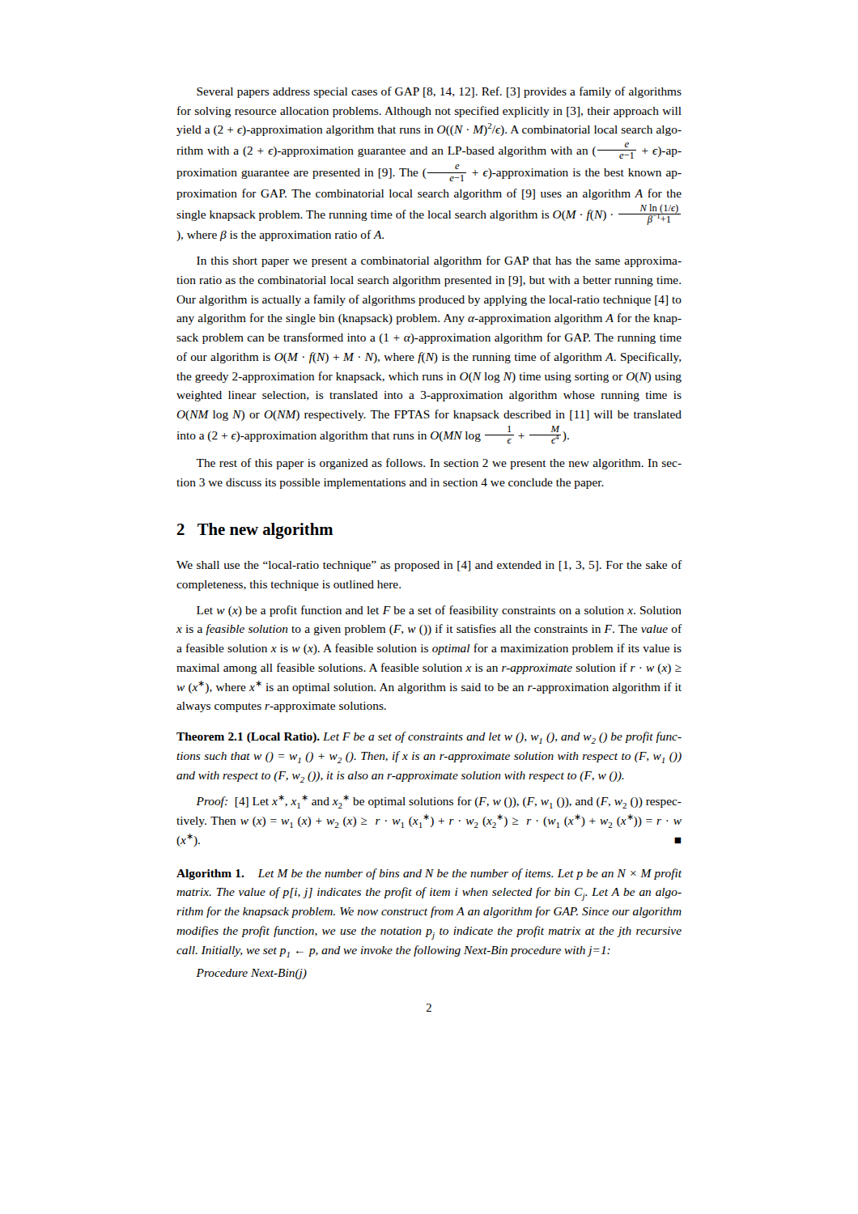Several papers address special cases of GAP [8, 14, 12]. Ref. [3] provides a family of algorithms for solving resource allocation problems. Although not specified explicitly in [3], their approach will yield a (2 + ϵ)-approximation algorithm that runs in O((N · M)2/ϵ). A combinatorial local search algorithm with a (2 + ϵ)-approximation guarantee and an LP-based algorithm with an (ee−1 + ϵ)-approximation guarantee are presented in [9]. The (ee−1 + ϵ)-approximation is the best known approximation for GAP. The combinatorial local search algorithm of [9] uses an algorithm A for the single knapsack problem. The running time of the local search algorithm is O(M · f(N) · N ln (1/ϵ) β−1+1), where β is the approximation ratio of A.
In this short paper we present a combinatorial algorithm for GAP that has the same approximation ratio as the combinatorial local search algorithm presented in [9], but with a better running time. Our algorithm is actually a family of algorithms produced by applying the local-ratio technique [4] to any algorithm for the single bin (knapsack) problem. Any α-approximation algorithm A for the knapsack problem can be transformed into a (1 + α)-approximation algorithm for GAP. The running time of our algorithm is O(M · f(N) + M · N), where f(N) is the running time of algorithm A. Specifically, the greedy 2-approximation for knapsack, which runs in O(N log N) time using sorting or O(N) using weighted linear selection, is translated into a 3-approximation algorithm whose running time is O(NM log N) or O(NM) respectively. The FPTAS for knapsack described in [11] will be translated into a (2 + ϵ)-approximation algorithm that runs in O(MN log 1 ϵ + Mϵ4).
The rest of this paper is organized as follows. In section 2 we present the new algorithm. In section 3 we discuss its possible implementations and in section 4 we conclude the paper.
2 The new algorithm
We shall use the “local-ratio technique” as proposed in [4] and extended in [1, 3, 5]. For the sake of completeness, this technique is outlined here.
Let w (x) be a profit function and let F be a set of feasibility constraints on a solution x. Solution x is a feasible solution to a given problem (F, w ()) if it satisfies all the constraints in F. The value of a feasible solution x is w (x). A feasible solution is optimal for a maximization problem if its value is maximal among all feasible solutions. A feasible solution x is an r-approximate solution if r · w (x) ≥ w (x∗), where x∗ is an optimal solution. An algorithm is said to be an r-approximation algorithm if it always computes r-approximate solutions.
Theorem 2.1 (Local Ratio). Let F be a set of constraints and let w (), w1 (), and w2 () be profit functions such that w () = w1 () + w2 (). Then, if x is an r-approximate solution with respect to (F, w1 ()) and with respect to (F, w2 ()), it is also an r-approximate solution with respect to (F, w ()).
Proof: [4] Let x∗, x1∗ and x2∗ be optimal solutions for (F, w ()), (F, w1 ()), and (F, w2 ()) respectively. Then w (x) = w1 (x) + w2 (x) ≥ r · w1 (x1∗) + r · w2 (x2∗) ≥ r · (w1 (x∗) + w2 (x∗)) = r · w (x∗).■
Algorithm 1. Let M be the number of bins and N be the number of items. Let p be an N × M profit matrix. The value of p[i, j] indicates the profit of item i when selected for bin Cj. Let A be an algorithm for the knapsack problem. We now construct from A an algorithm for GAP. Since our algorithm modifies the profit function, we use the notation pj to indicate the profit matrix at the jth recursive call. Initially, we set p1 ← p, and we invoke the following Next-Bin procedure with j=1:
Procedure Next-Bin(j)
2